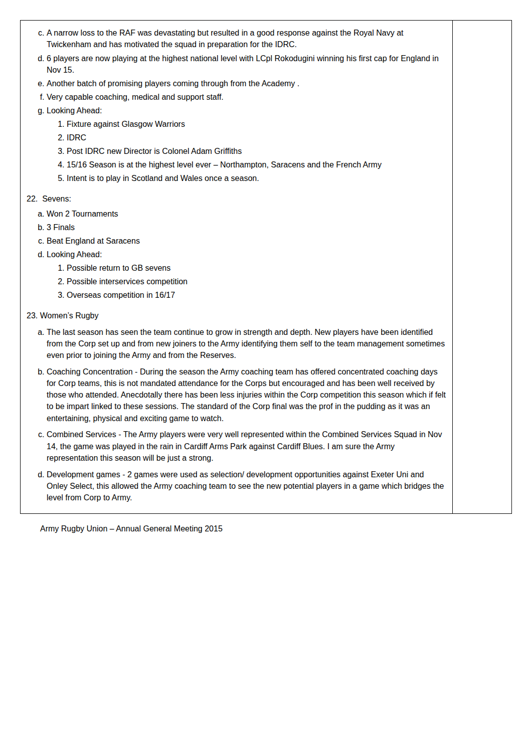| A narrow loss to the RAF was devastating but resulted in a good response against the Royal Navy at Twickenham and has motivated the squad in preparation for the IDRC. 6 players are now playing at the highest national level with LCpl Rokodugini winning his first cap for England in Nov 15. Another batch of promising players coming through from the Academy . Very capable coaching, medical and support staff. Looking Ahead: Fixture against Glasgow Warriors IDRC Post IDRC new Director is Colonel Adam Griffiths 15/16 Season is at the highest level ever – Northampton, Saracens and the French Army Intent is to play in Scotland and Wales once a season. 22. Sevens: Won 2 Tournaments 3 Finals Beat England at Saracens Looking Ahead: Possible return to GB sevens Possible interservices competition Overseas competition in 16/17 23. Women’s Rugby The last season has seen the team continue to grow in strength and depth. New players have been identified from the Corp set up and from new joiners to the Army identifying them self to the team management sometimes even prior to joining the Army and from the Reserves. Coaching Concentration - During the season the Army coaching team has offered concentrated coaching days for Corp teams, this is not mandated attendance for the Corps but encouraged and has been well received by those who attended. Anecdotally there has been less injuries within the Corp competition this season which if felt to be impart linked to these sessions. The standard of the Corp final was the prof in the pudding as it was an entertaining, physical and exciting game to watch. Combined Services - The Army players were very well represented within the Combined Services Squad in Nov 14, the game was played in the rain in Cardiff Arms Park against Cardiff Blues. I am sure the Army representation this season will be just a strong. Development games - 2 games were used as selection/ development opportunities against Exeter Uni and Onley Select, this allowed the Army coaching team to see the new potential players in a game which bridges the level from Corp to Army. | |
Army Rugby Union – Annual General Meeting 2015